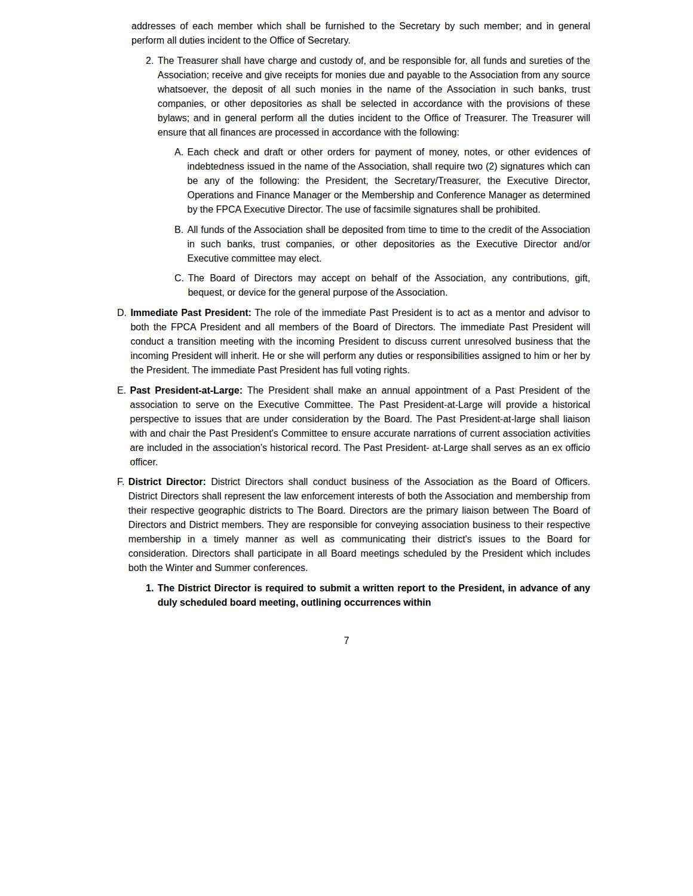addresses of each member which shall be furnished to the Secretary by such member; and in general perform all duties incident to the Office of Secretary.
2. The Treasurer shall have charge and custody of, and be responsible for, all funds and sureties of the Association; receive and give receipts for monies due and payable to the Association from any source whatsoever, the deposit of all such monies in the name of the Association in such banks, trust companies, or other depositories as shall be selected in accordance with the provisions of these bylaws; and in general perform all the duties incident to the Office of Treasurer. The Treasurer will ensure that all finances are processed in accordance with the following:
A. Each check and draft or other orders for payment of money, notes, or other evidences of indebtedness issued in the name of the Association, shall require two (2) signatures which can be any of the following: the President, the Secretary/Treasurer, the Executive Director, Operations and Finance Manager or the Membership and Conference Manager as determined by the FPCA Executive Director. The use of facsimile signatures shall be prohibited.
B. All funds of the Association shall be deposited from time to time to the credit of the Association in such banks, trust companies, or other depositories as the Executive Director and/or Executive committee may elect.
C. The Board of Directors may accept on behalf of the Association, any contributions, gift, bequest, or device for the general purpose of the Association.
D. Immediate Past President: The role of the immediate Past President is to act as a mentor and advisor to both the FPCA President and all members of the Board of Directors. The immediate Past President will conduct a transition meeting with the incoming President to discuss current unresolved business that the incoming President will inherit. He or she will perform any duties or responsibilities assigned to him or her by the President. The immediate Past President has full voting rights.
E. Past President-at-Large: The President shall make an annual appointment of a Past President of the association to serve on the Executive Committee. The Past President-at-Large will provide a historical perspective to issues that are under consideration by the Board. The Past President-at-large shall liaison with and chair the Past President's Committee to ensure accurate narrations of current association activities are included in the association's historical record. The Past President- at-Large shall serves as an ex officio officer.
F. District Director: District Directors shall conduct business of the Association as the Board of Officers. District Directors shall represent the law enforcement interests of both the Association and membership from their respective geographic districts to The Board. Directors are the primary liaison between The Board of Directors and District members. They are responsible for conveying association business to their respective membership in a timely manner as well as communicating their district's issues to the Board for consideration. Directors shall participate in all Board meetings scheduled by the President which includes both the Winter and Summer conferences.
1. The District Director is required to submit a written report to the President, in advance of any duly scheduled board meeting, outlining occurrences within
7